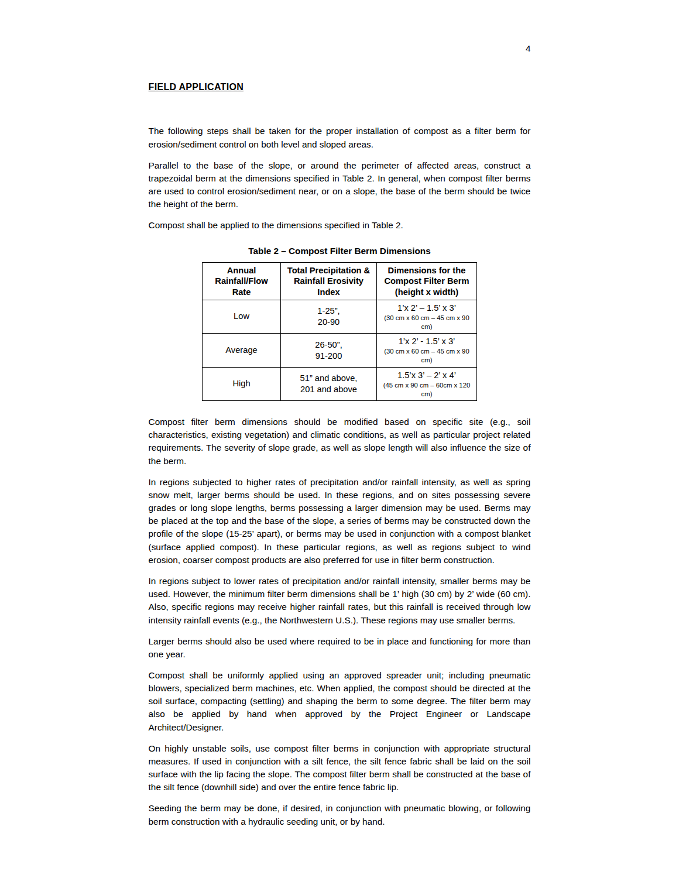4
FIELD APPLICATION
The following steps shall be taken for the proper installation of compost as a filter berm for erosion/sediment control on both level and sloped areas.
Parallel to the base of the slope, or around the perimeter of affected areas, construct a trapezoidal berm at the dimensions specified in Table 2. In general, when compost filter berms are used to control erosion/sediment near, or on a slope, the base of the berm should be twice the height of the berm.
Compost shall be applied to the dimensions specified in Table 2.
Table 2 – Compost Filter Berm Dimensions
| Annual Rainfall/Flow Rate | Total Precipitation & Rainfall Erosivity Index | Dimensions for the Compost Filter Berm (height x width) |
| --- | --- | --- |
| Low | 1-25”, 20-90 | 1’x 2’ – 1.5’ x 3’ (30 cm x 60 cm – 45 cm x 90 cm) |
| Average | 26-50”, 91-200 | 1’x 2’ - 1.5’ x 3’ (30 cm x 60 cm – 45 cm x 90 cm) |
| High | 51” and above, 201 and above | 1.5’x 3’ – 2’ x 4’ (45 cm x 90 cm – 60cm x 120 cm) |
Compost filter berm dimensions should be modified based on specific site (e.g., soil characteristics, existing vegetation) and climatic conditions, as well as particular project related requirements. The severity of slope grade, as well as slope length will also influence the size of the berm.
In regions subjected to higher rates of precipitation and/or rainfall intensity, as well as spring snow melt, larger berms should be used. In these regions, and on sites possessing severe grades or long slope lengths, berms possessing a larger dimension may be used. Berms may be placed at the top and the base of the slope, a series of berms may be constructed down the profile of the slope (15-25’ apart), or berms may be used in conjunction with a compost blanket (surface applied compost). In these particular regions, as well as regions subject to wind erosion, coarser compost products are also preferred for use in filter berm construction.
In regions subject to lower rates of precipitation and/or rainfall intensity, smaller berms may be used. However, the minimum filter berm dimensions shall be 1’ high (30 cm) by 2’ wide (60 cm). Also, specific regions may receive higher rainfall rates, but this rainfall is received through low intensity rainfall events (e.g., the Northwestern U.S.). These regions may use smaller berms.
Larger berms should also be used where required to be in place and functioning for more than one year.
Compost shall be uniformly applied using an approved spreader unit; including pneumatic blowers, specialized berm machines, etc. When applied, the compost should be directed at the soil surface, compacting (settling) and shaping the berm to some degree. The filter berm may also be applied by hand when approved by the Project Engineer or Landscape Architect/Designer.
On highly unstable soils, use compost filter berms in conjunction with appropriate structural measures. If used in conjunction with a silt fence, the silt fence fabric shall be laid on the soil surface with the lip facing the slope. The compost filter berm shall be constructed at the base of the silt fence (downhill side) and over the entire fence fabric lip.
Seeding the berm may be done, if desired, in conjunction with pneumatic blowing, or following berm construction with a hydraulic seeding unit, or by hand.